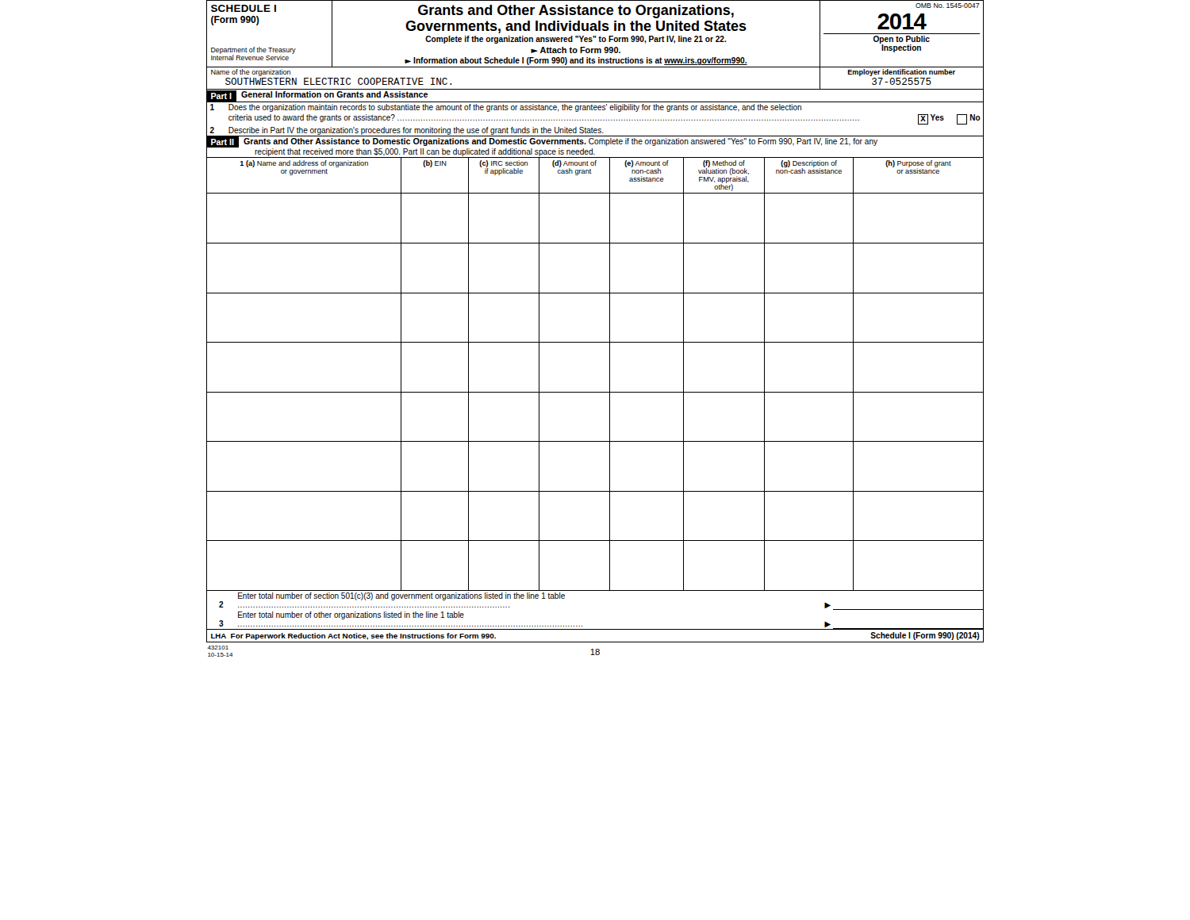| SCHEDULE I (Form 990) Department of the Treasury Internal Revenue Service | Grants and Other Assistance to Organizations, Governments, and Individuals in the United States Complete if the organization answered "Yes" to Form 990, Part IV, line 21 or 22. ► Attach to Form 990. ► Information about Schedule I (Form 990) and its instructions is at www.irs.gov/form990. | OMB No. 1545-0047 2014 Open to Public Inspection |
| Name of the organization SOUTHWESTERN ELECTRIC COOPERATIVE INC. | Employer identification number 37-0525575 |
| Part I General Information on Grants and Assistance |
| / 1 / Does the organization maintain records to substantiate the amount of the grants or assistance, the grantees' eligibility for the grants or assistance, and the selection / / / / criteria used to award the grants or assistance? .................................................................................................................................................................................. / X Yes No / / 2 / Describe in Part IV the organization's procedures for monitoring the use of grant funds in the United States. / |
| Part II Grants and Other Assistance to Domestic Organizations and Domestic Governments. Complete if the organization answered "Yes" to Form 990, Part IV, line 21, for any |
| recipient that received more than $5,000. Part II can be duplicated if additional space is needed. |
| / 1 (a) Name and address of organization or government / (b) EIN / (c) IRC section if applicable / (d) Amount of cash grant / (e) Amount of non-cash assistance / (f) Method of valuation (book, FMV, appraisal, other) / (g) Description of non-cash assistance / (h) Purpose of grant or assistance / / --- / --- / --- / --- / --- / --- / --- / --- / |
| / 2 / Enter total number of section 501(c)(3) and government organizations listed in the line 1 table ......................................................................................................... / ▶ / / / 3 / Enter total number of other organizations listed in the line 1 table ..................................................................................................................................... / ▶ / / |
| / LHA For Paperwork Reduction Act Notice, see the Instructions for Form 990. / Schedule I (Form 990) (2014) / |
| 432101 10-15-14 | 18 | |